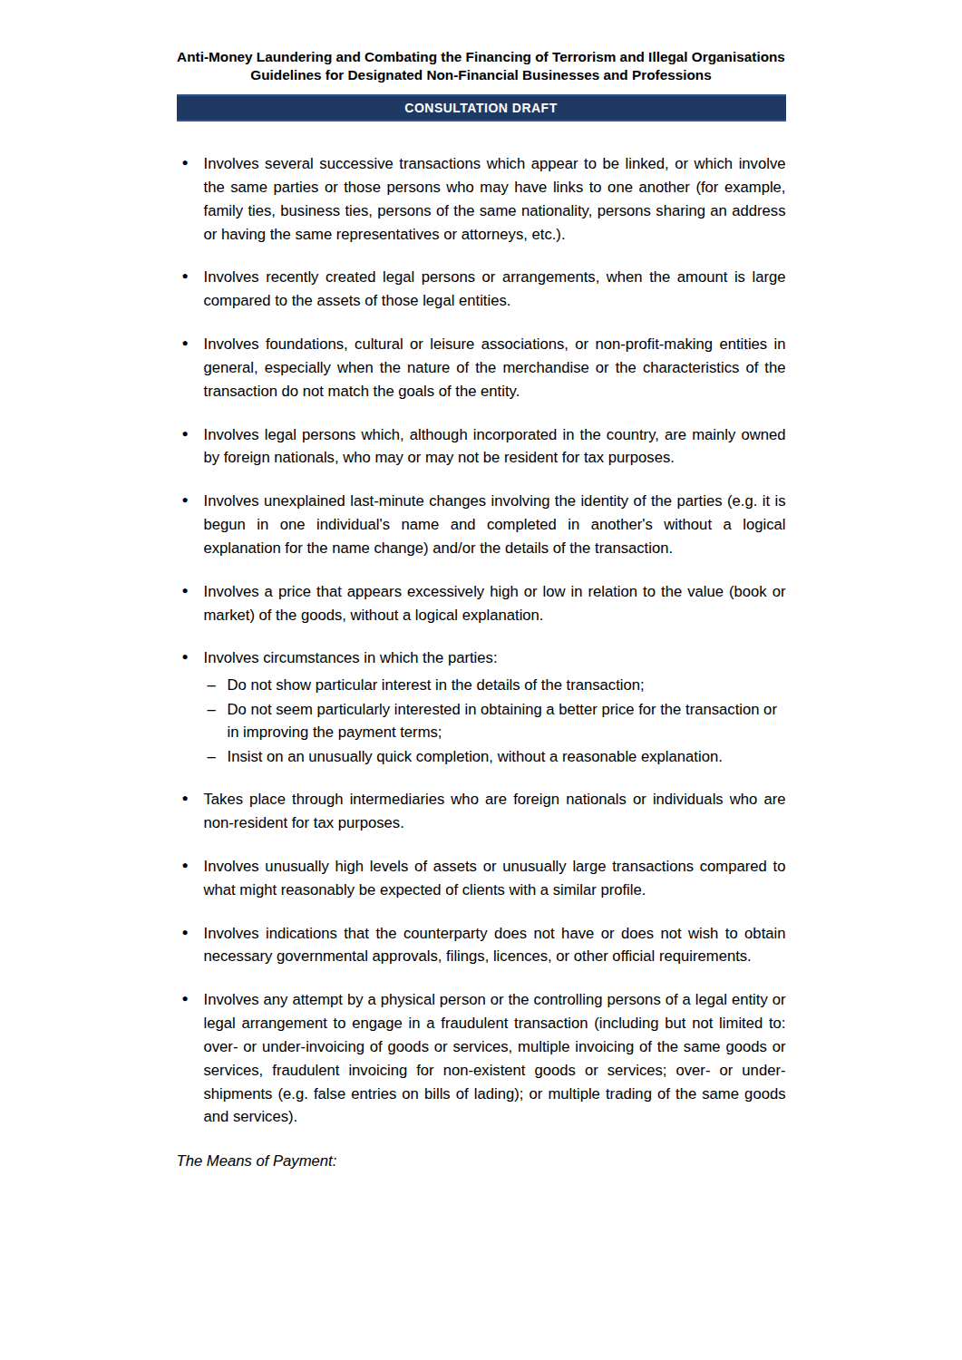Anti-Money Laundering and Combating the Financing of Terrorism and Illegal Organisations
Guidelines for Designated Non-Financial Businesses and Professions
CONSULTATION DRAFT
Involves several successive transactions which appear to be linked, or which involve the same parties or those persons who may have links to one another (for example, family ties, business ties, persons of the same nationality, persons sharing an address or having the same representatives or attorneys, etc.).
Involves recently created legal persons or arrangements, when the amount is large compared to the assets of those legal entities.
Involves foundations, cultural or leisure associations, or non-profit-making entities in general, especially when the nature of the merchandise or the characteristics of the transaction do not match the goals of the entity.
Involves legal persons which, although incorporated in the country, are mainly owned by foreign nationals, who may or may not be resident for tax purposes.
Involves unexplained last-minute changes involving the identity of the parties (e.g. it is begun in one individual's name and completed in another's without a logical explanation for the name change) and/or the details of the transaction.
Involves a price that appears excessively high or low in relation to the value (book or market) of the goods, without a logical explanation.
Involves circumstances in which the parties:
Do not show particular interest in the details of the transaction;
Do not seem particularly interested in obtaining a better price for the transaction or in improving the payment terms;
Insist on an unusually quick completion, without a reasonable explanation.
Takes place through intermediaries who are foreign nationals or individuals who are non-resident for tax purposes.
Involves unusually high levels of assets or unusually large transactions compared to what might reasonably be expected of clients with a similar profile.
Involves indications that the counterparty does not have or does not wish to obtain necessary governmental approvals, filings, licences, or other official requirements.
Involves any attempt by a physical person or the controlling persons of a legal entity or legal arrangement to engage in a fraudulent transaction (including but not limited to: over- or under-invoicing of goods or services, multiple invoicing of the same goods or services, fraudulent invoicing for non-existent goods or services; over- or under-shipments (e.g. false entries on bills of lading); or multiple trading of the same goods and services).
The Means of Payment: